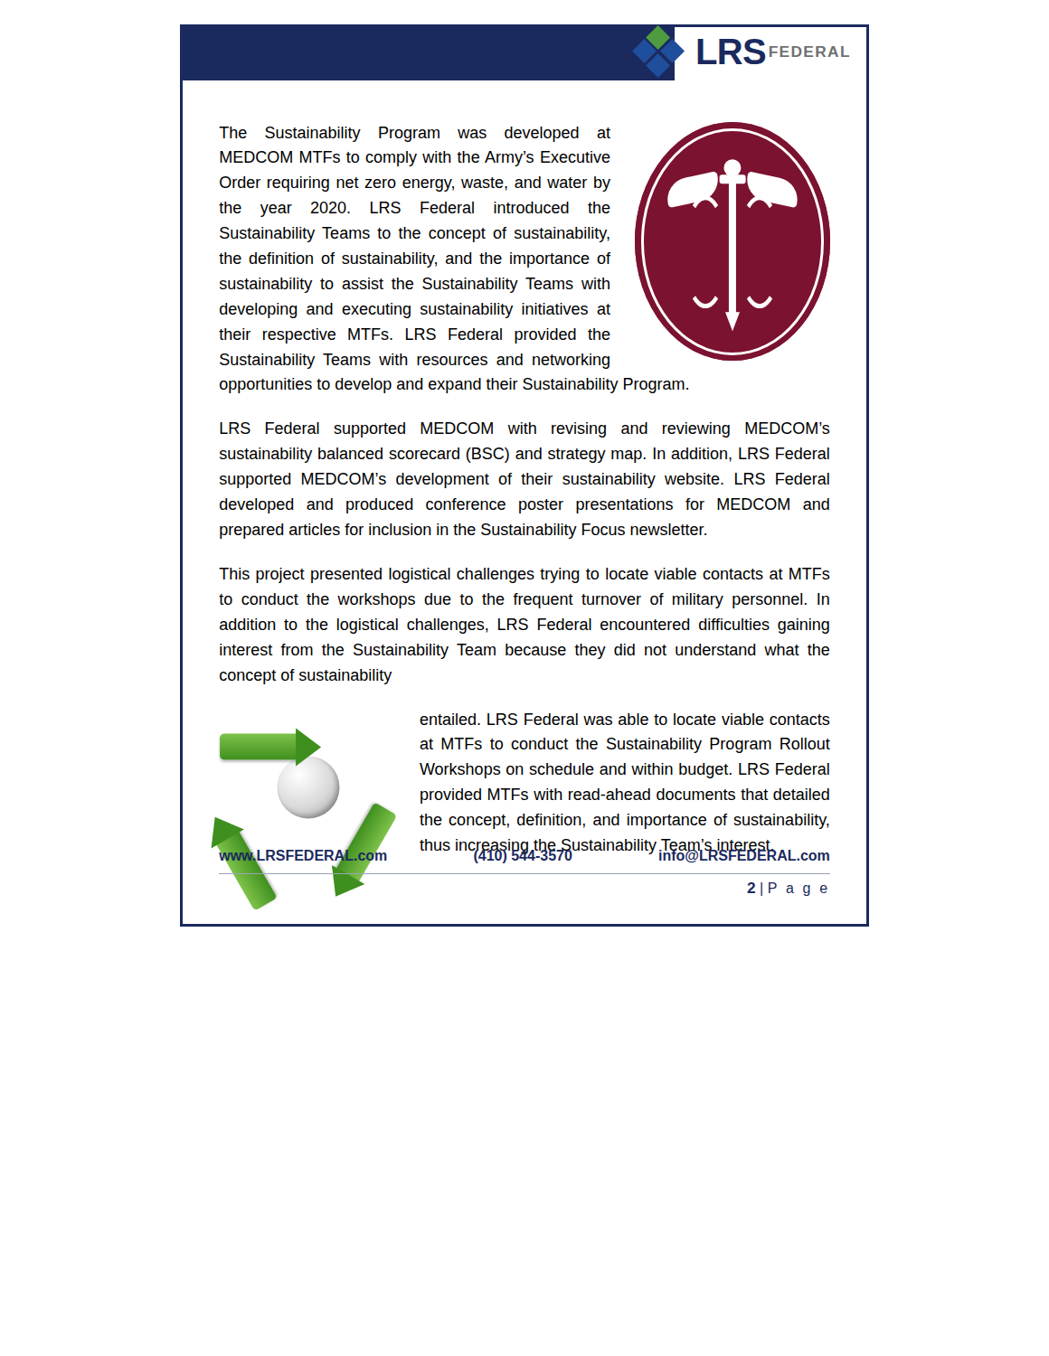LRS FEDERAL
The Sustainability Program was developed at MEDCOM MTFs to comply with the Army’s Executive Order requiring net zero energy, waste, and water by the year 2020. LRS Federal introduced the Sustainability Teams to the concept of sustainability, the definition of sustainability, and the importance of sustainability to assist the Sustainability Teams with developing and executing sustainability initiatives at their respective MTFs. LRS Federal provided the Sustainability Teams with resources and networking opportunities to develop and expand their Sustainability Program.
LRS Federal supported MEDCOM with revising and reviewing MEDCOM’s sustainability balanced scorecard (BSC) and strategy map. In addition, LRS Federal supported MEDCOM’s development of their sustainability website. LRS Federal developed and produced conference poster presentations for MEDCOM and prepared articles for inclusion in the Sustainability Focus newsletter.
This project presented logistical challenges trying to locate viable contacts at MTFs to conduct the workshops due to the frequent turnover of military personnel. In addition to the logistical challenges, LRS Federal encountered difficulties gaining interest from the Sustainability Team because they did not understand what the concept of sustainability
entailed. LRS Federal was able to locate viable contacts at MTFs to conduct the Sustainability Program Rollout Workshops on schedule and within budget. LRS Federal provided MTFs with read-ahead documents that detailed the concept, definition, and importance of sustainability, thus increasing the Sustainability Team’s interest.
www.LRSFEDERAL.com (410) 544-3570 info@LRSFEDERAL.com
2 | P a g e